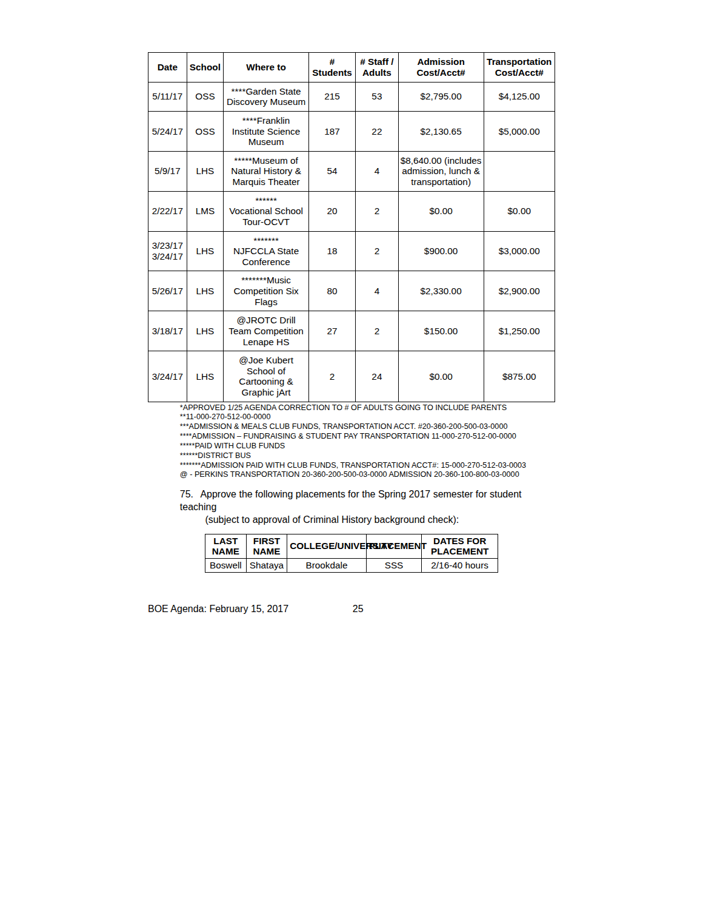| Date | School | Where to | # Students | # Staff / Adults | Admission Cost/Acct# | Transportation Cost/Acct# |
| --- | --- | --- | --- | --- | --- | --- |
| 5/11/17 | OSS | ****Garden State Discovery Museum | 215 | 53 | $2,795.00 | $4,125.00 |
| 5/24/17 | OSS | ****Franklin Institute Science Museum | 187 | 22 | $2,130.65 | $5,000.00 |
| 5/9/17 | LHS | *****Museum of Natural History & Marquis Theater | 54 | 4 | $8,640.00 (includes admission, lunch & transportation) | |
| 2/22/17 | LMS | ****** Vocational School Tour-OCVT | 20 | 2 | $0.00 | $0.00 |
| 3/23/17 3/24/17 | LHS | ******* NJFCCLA State Conference | 18 | 2 | $900.00 | $3,000.00 |
| 5/26/17 | LHS | *******Music Competition Six Flags | 80 | 4 | $2,330.00 | $2,900.00 |
| 3/18/17 | LHS | @JROTC Drill Team Competition Lenape HS | 27 | 2 | $150.00 | $1,250.00 |
| 3/24/17 | LHS | @Joe Kubert School of Cartooning & Graphic jArt | 2 | 24 | $0.00 | $875.00 |
*APPROVED 1/25 AGENDA CORRECTION TO # OF ADULTS GOING TO INCLUDE PARENTS
**11-000-270-512-00-0000
***ADMISSION & MEALS CLUB FUNDS, TRANSPORTATION ACCT. #20-360-200-500-03-0000
****ADMISSION – FUNDRAISING & STUDENT PAY TRANSPORTATION 11-000-270-512-00-0000
*****PAID WITH CLUB FUNDS
******DISTRICT BUS
*******ADMISSION PAID WITH CLUB FUNDS, TRANSPORTATION ACCT#: 15-000-270-512-03-0003
@ - PERKINS TRANSPORTATION 20-360-200-500-03-0000 ADMISSION 20-360-100-800-03-0000
75. Approve the following placements for the Spring 2017 semester for student teaching (subject to approval of Criminal History background check):
| LAST NAME | FIRST NAME | COLLEGE/UNIVERSITY | PLACEMENT | DATES FOR PLACEMENT |
| --- | --- | --- | --- | --- |
| Boswell | Shataya | Brookdale | SSS | 2/16-40 hours |
BOE Agenda: February 15, 201725